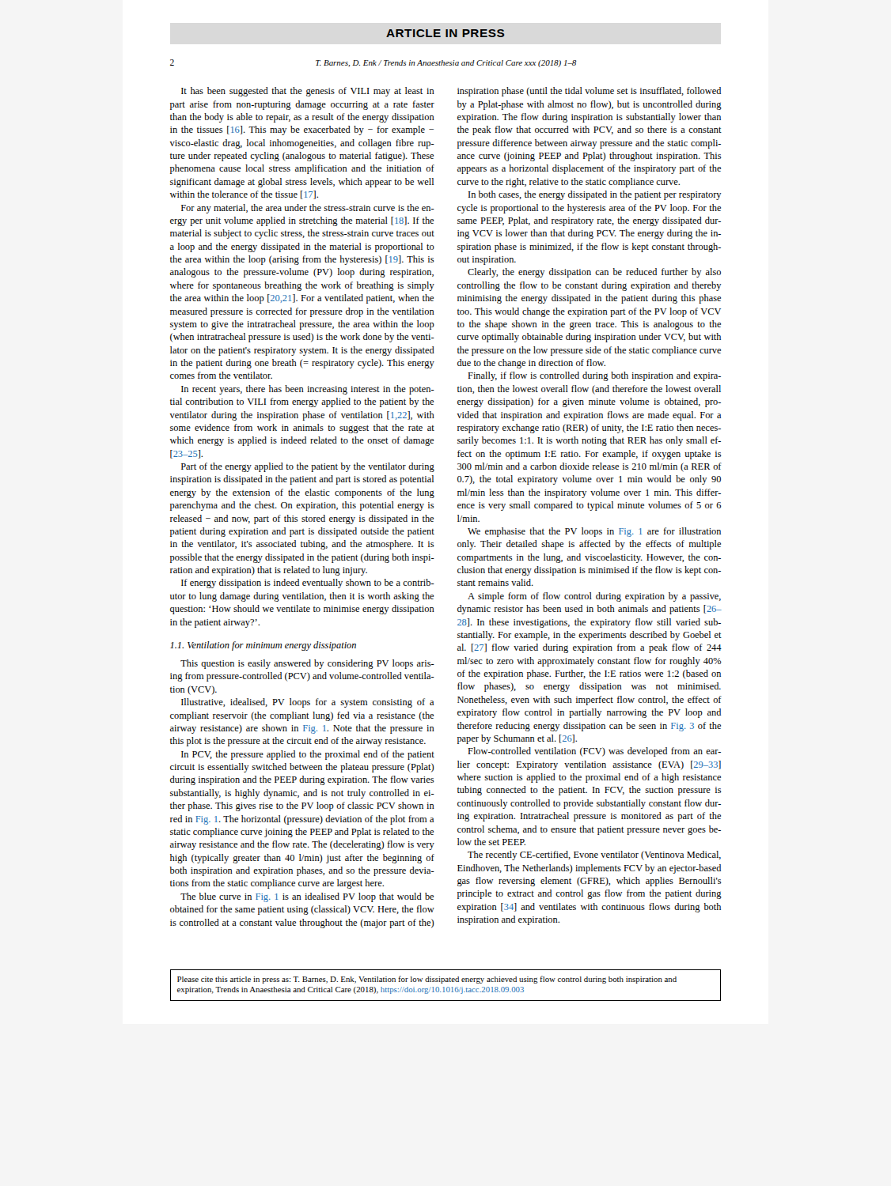ARTICLE IN PRESS
2
T. Barnes, D. Enk / Trends in Anaesthesia and Critical Care xxx (2018) 1–8
It has been suggested that the genesis of VILI may at least in part arise from non-rupturing damage occurring at a rate faster than the body is able to repair, as a result of the energy dissipation in the tissues [16]. This may be exacerbated by − for example − visco-elastic drag, local inhomogeneities, and collagen fibre rupture under repeated cycling (analogous to material fatigue). These phenomena cause local stress amplification and the initiation of significant damage at global stress levels, which appear to be well within the tolerance of the tissue [17].
For any material, the area under the stress-strain curve is the energy per unit volume applied in stretching the material [18]. If the material is subject to cyclic stress, the stress-strain curve traces out a loop and the energy dissipated in the material is proportional to the area within the loop (arising from the hysteresis) [19]. This is analogous to the pressure-volume (PV) loop during respiration, where for spontaneous breathing the work of breathing is simply the area within the loop [20,21]. For a ventilated patient, when the measured pressure is corrected for pressure drop in the ventilation system to give the intratracheal pressure, the area within the loop (when intratracheal pressure is used) is the work done by the ventilator on the patient's respiratory system. It is the energy dissipated in the patient during one breath (= respiratory cycle). This energy comes from the ventilator.
In recent years, there has been increasing interest in the potential contribution to VILI from energy applied to the patient by the ventilator during the inspiration phase of ventilation [1,22], with some evidence from work in animals to suggest that the rate at which energy is applied is indeed related to the onset of damage [23–25].
Part of the energy applied to the patient by the ventilator during inspiration is dissipated in the patient and part is stored as potential energy by the extension of the elastic components of the lung parenchyma and the chest. On expiration, this potential energy is released − and now, part of this stored energy is dissipated in the patient during expiration and part is dissipated outside the patient in the ventilator, it's associated tubing, and the atmosphere. It is possible that the energy dissipated in the patient (during both inspiration and expiration) that is related to lung injury.
If energy dissipation is indeed eventually shown to be a contributor to lung damage during ventilation, then it is worth asking the question: ‘How should we ventilate to minimise energy dissipation in the patient airway?’.
1.1. Ventilation for minimum energy dissipation
This question is easily answered by considering PV loops arising from pressure-controlled (PCV) and volume-controlled ventilation (VCV).
Illustrative, idealised, PV loops for a system consisting of a compliant reservoir (the compliant lung) fed via a resistance (the airway resistance) are shown in Fig. 1. Note that the pressure in this plot is the pressure at the circuit end of the airway resistance.
In PCV, the pressure applied to the proximal end of the patient circuit is essentially switched between the plateau pressure (Pplat) during inspiration and the PEEP during expiration. The flow varies substantially, is highly dynamic, and is not truly controlled in either phase. This gives rise to the PV loop of classic PCV shown in red in Fig. 1. The horizontal (pressure) deviation of the plot from a static compliance curve joining the PEEP and Pplat is related to the airway resistance and the flow rate. The (decelerating) flow is very high (typically greater than 40 l/min) just after the beginning of both inspiration and expiration phases, and so the pressure deviations from the static compliance curve are largest here.
The blue curve in Fig. 1 is an idealised PV loop that would be obtained for the same patient using (classical) VCV. Here, the flow is controlled at a constant value throughout the (major part of the) inspiration phase (until the tidal volume set is insufflated, followed by a Pplat-phase with almost no flow), but is uncontrolled during expiration. The flow during inspiration is substantially lower than the peak flow that occurred with PCV, and so there is a constant pressure difference between airway pressure and the static compliance curve (joining PEEP and Pplat) throughout inspiration. This appears as a horizontal displacement of the inspiratory part of the curve to the right, relative to the static compliance curve.
In both cases, the energy dissipated in the patient per respiratory cycle is proportional to the hysteresis area of the PV loop. For the same PEEP, Pplat, and respiratory rate, the energy dissipated during VCV is lower than that during PCV. The energy during the inspiration phase is minimized, if the flow is kept constant throughout inspiration.
Clearly, the energy dissipation can be reduced further by also controlling the flow to be constant during expiration and thereby minimising the energy dissipated in the patient during this phase too. This would change the expiration part of the PV loop of VCV to the shape shown in the green trace. This is analogous to the curve optimally obtainable during inspiration under VCV, but with the pressure on the low pressure side of the static compliance curve due to the change in direction of flow.
Finally, if flow is controlled during both inspiration and expiration, then the lowest overall flow (and therefore the lowest overall energy dissipation) for a given minute volume is obtained, provided that inspiration and expiration flows are made equal. For a respiratory exchange ratio (RER) of unity, the I:E ratio then necessarily becomes 1:1. It is worth noting that RER has only small effect on the optimum I:E ratio. For example, if oxygen uptake is 300 ml/min and a carbon dioxide release is 210 ml/min (a RER of 0.7), the total expiratory volume over 1 min would be only 90 ml/min less than the inspiratory volume over 1 min. This difference is very small compared to typical minute volumes of 5 or 6 l/min.
We emphasise that the PV loops in Fig. 1 are for illustration only. Their detailed shape is affected by the effects of multiple compartments in the lung, and viscoelasticity. However, the conclusion that energy dissipation is minimised if the flow is kept constant remains valid.
A simple form of flow control during expiration by a passive, dynamic resistor has been used in both animals and patients [26–28]. In these investigations, the expiratory flow still varied substantially. For example, in the experiments described by Goebel et al. [27] flow varied during expiration from a peak flow of 244 ml/sec to zero with approximately constant flow for roughly 40% of the expiration phase. Further, the I:E ratios were 1:2 (based on flow phases), so energy dissipation was not minimised. Nonetheless, even with such imperfect flow control, the effect of expiratory flow control in partially narrowing the PV loop and therefore reducing energy dissipation can be seen in Fig. 3 of the paper by Schumann et al. [26].
Flow-controlled ventilation (FCV) was developed from an earlier concept: Expiratory ventilation assistance (EVA) [29–33] where suction is applied to the proximal end of a high resistance tubing connected to the patient. In FCV, the suction pressure is continuously controlled to provide substantially constant flow during expiration. Intratracheal pressure is monitored as part of the control schema, and to ensure that patient pressure never goes below the set PEEP.
The recently CE-certified, Evone ventilator (Ventinova Medical, Eindhoven, The Netherlands) implements FCV by an ejector-based gas flow reversing element (GFRE), which applies Bernoulli's principle to extract and control gas flow from the patient during expiration [34] and ventilates with continuous flows during both inspiration and expiration.
Please cite this article in press as: T. Barnes, D. Enk, Ventilation for low dissipated energy achieved using flow control during both inspiration and expiration, Trends in Anaesthesia and Critical Care (2018), https://doi.org/10.1016/j.tacc.2018.09.003